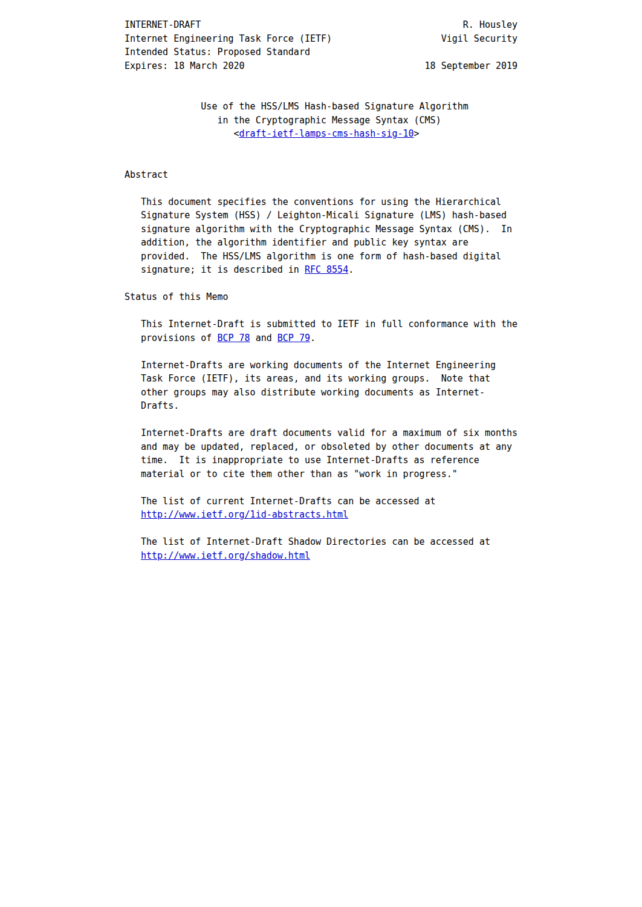INTERNET-DRAFT                                                R. Housley
Internet Engineering Task Force (IETF)                    Vigil Security
Intended Status: Proposed Standard
Expires: 18 March 2020                                 18 September 2019


              Use of the HSS/LMS Hash-based Signature Algorithm
                 in the Cryptographic Message Syntax (CMS)
                    <draft-ietf-lamps-cms-hash-sig-10>


Abstract

   This document specifies the conventions for using the Hierarchical
   Signature System (HSS) / Leighton-Micali Signature (LMS) hash-based
   signature algorithm with the Cryptographic Message Syntax (CMS).  In
   addition, the algorithm identifier and public key syntax are
   provided.  The HSS/LMS algorithm is one form of hash-based digital
   signature; it is described in RFC 8554.

Status of this Memo

   This Internet-Draft is submitted to IETF in full conformance with the
   provisions of BCP 78 and BCP 79.

   Internet-Drafts are working documents of the Internet Engineering
   Task Force (IETF), its areas, and its working groups.  Note that
   other groups may also distribute working documents as Internet-
   Drafts.

   Internet-Drafts are draft documents valid for a maximum of six months
   and may be updated, replaced, or obsoleted by other documents at any
   time.  It is inappropriate to use Internet-Drafts as reference
   material or to cite them other than as "work in progress."

   The list of current Internet-Drafts can be accessed at
   http://www.ietf.org/1id-abstracts.html

   The list of Internet-Draft Shadow Directories can be accessed at
   http://www.ietf.org/shadow.html